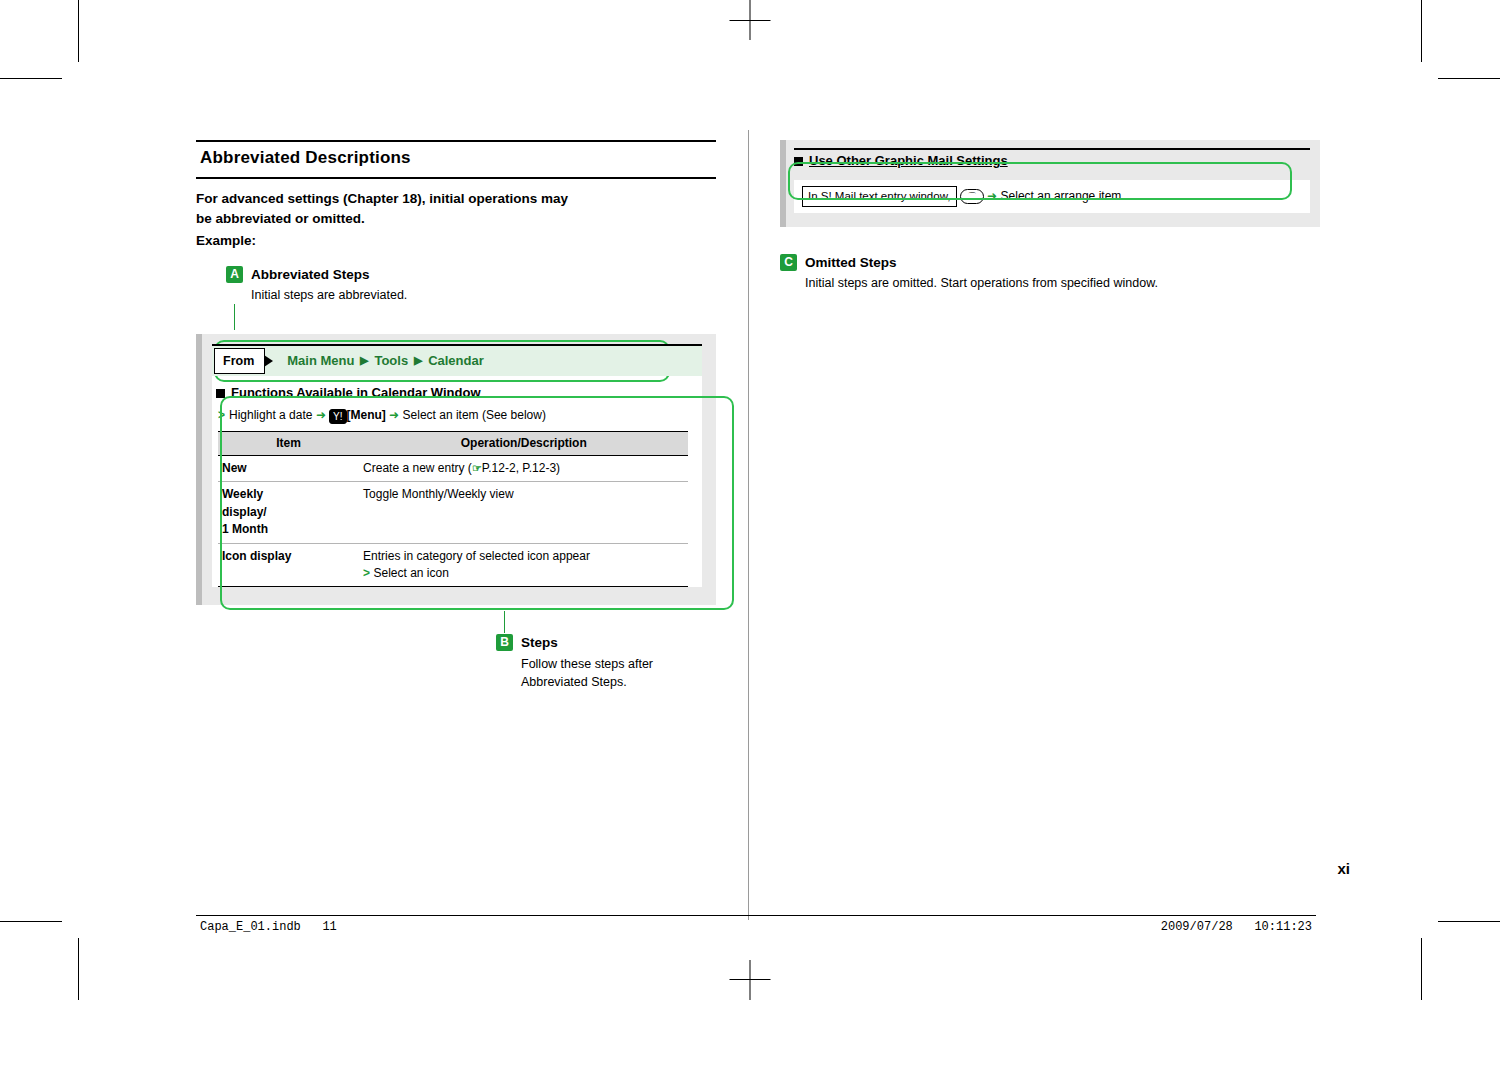Abbreviated Descriptions
For advanced settings (Chapter 18), initial operations may
be abbreviated or omitted.
Example:
A Abbreviated Steps
Initial steps are abbreviated.
From
Main Menu ▶ Tools ▶ Calendar
Functions Available in Calendar Window
> Highlight a date ➜ Y![Menu] ➜ Select an item (See below)
| Item | Operation/Description |
| --- | --- |
| New | Create a new entry ( ☞ P.12-2, P.12-3) |
| Weekly display/ 1 Month | Toggle Monthly/Weekly view |
| Icon display | Entries in category of selected icon appear > Select an icon |
B Steps
Follow these steps after Abbreviated Steps.
Use Other Graphic Mail Settings
In S! Mail text entry window, ⌒ ➜ Select an arrange item
C Omitted Steps
Initial steps are omitted. Start operations from specified window.
xi
Capa_E_01.indb 11
2009/07/28 10:11:23